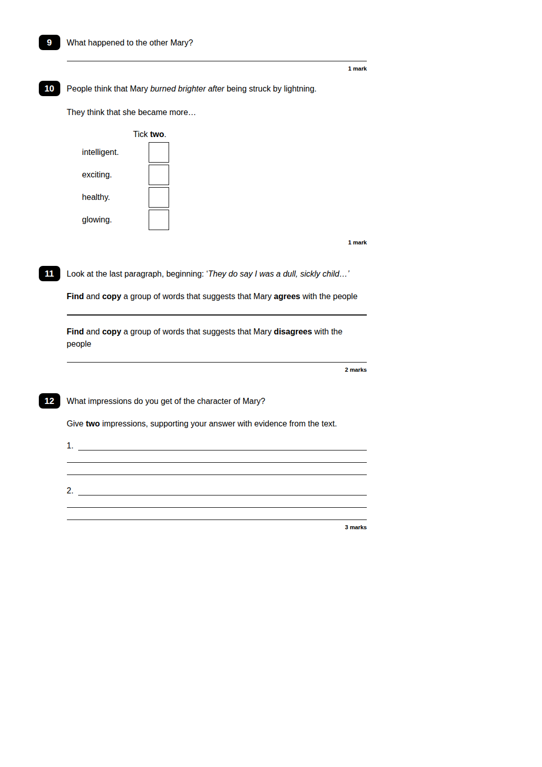9
What happened to the other Mary?
1 mark
10
People think that Mary burned brighter after being struck by lightning.
They think that she became more…
Tick two.
intelligent.
exciting.
healthy.
glowing.
1 mark
11
Look at the last paragraph, beginning: ‘They do say I was a dull, sickly child…’
Find and copy a group of words that suggests that Mary agrees with the people
Find and copy a group of words that suggests that Mary disagrees with the people
2 marks
12
What impressions do you get of the character of Mary?
Give two impressions, supporting your answer with evidence from the text.
1.
2.
3 marks